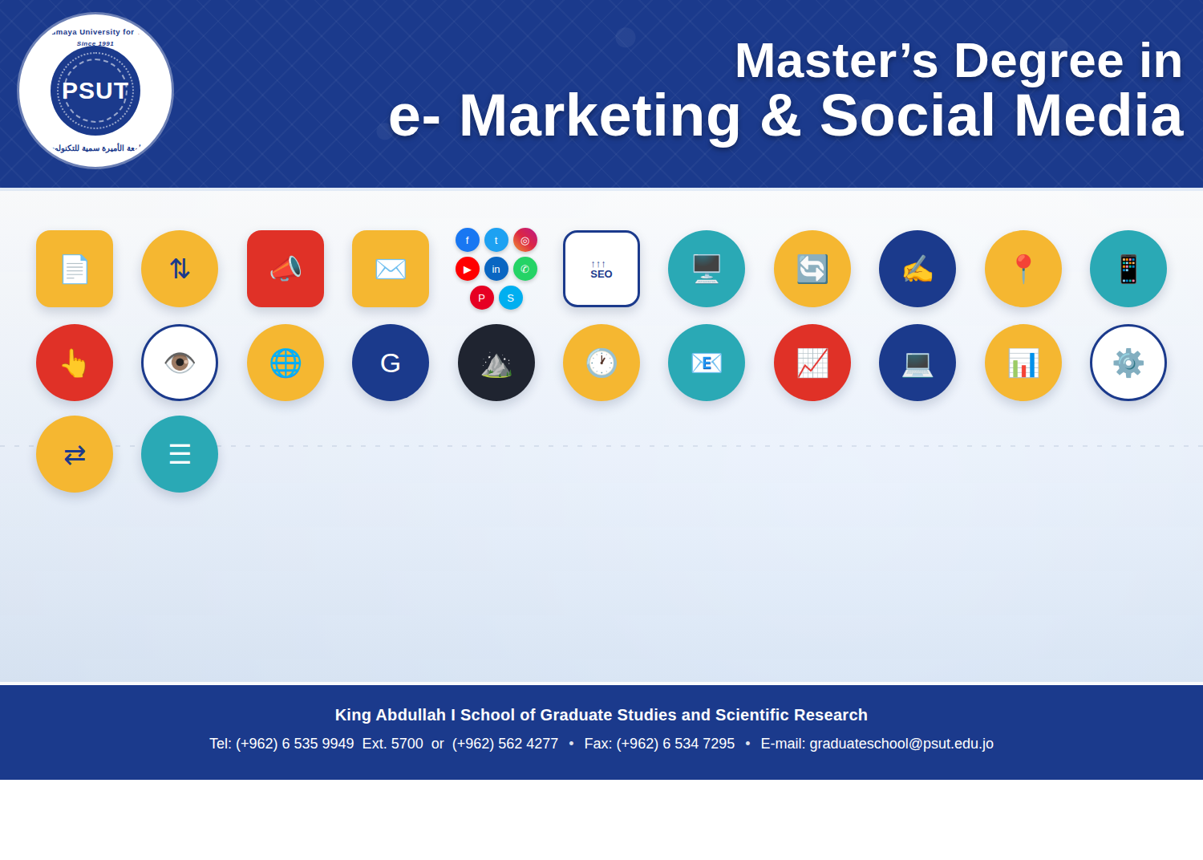Princess Sumaya University for Technology Since 1991 جامعة الأميرة سمية للتكنولوجيا
PSUT
Master’s Degree in e- Marketing & Social Media
Digital marketing and social media icons
📄
⇅
📣
✉️
f t ◎ ▶ in ✆ P S
↑↑↑
SEO
🖥️
🔄
✍️
📍
📱
👆
👁️
🌐
G
⛰️
🕐
📧
📈
💻
📊
⚙️
⇄
☰
King Abdullah I School of Graduate Studies and Scientific Research
Tel: (+962) 6 535 9949 Ext. 5700 or (+962) 562 4277 • Fax: (+962) 6 534 7295 • E-mail: graduateschool@psut.edu.jo